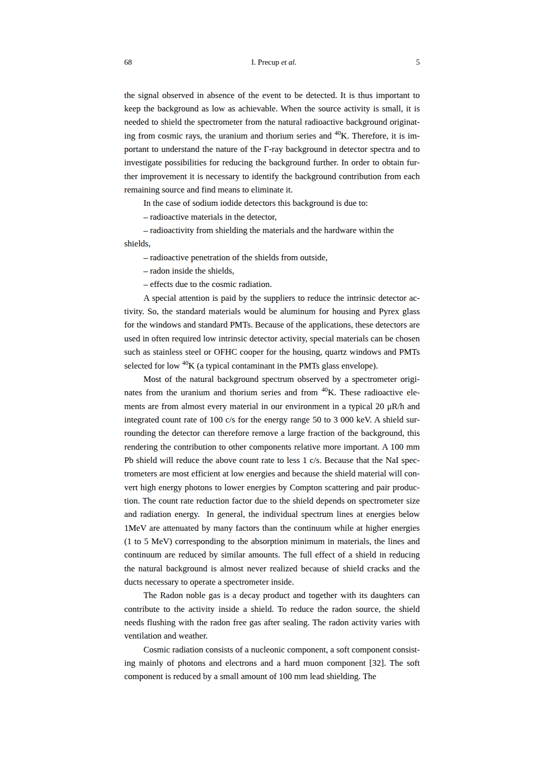68 I. Precup et al. 5
the signal observed in absence of the event to be detected. It is thus important to keep the background as low as achievable. When the source activity is small, it is needed to shield the spectrometer from the natural radioactive background originating from cosmic rays, the uranium and thorium series and 40K. Therefore, it is important to understand the nature of the Γ-ray background in detector spectra and to investigate possibilities for reducing the background further. In order to obtain further improvement it is necessary to identify the background contribution from each remaining source and find means to eliminate it.
In the case of sodium iodide detectors this background is due to:
– radioactive materials in the detector,
– radioactivity from shielding the materials and the hardware within the shields,
– radioactive penetration of the shields from outside,
– radon inside the shields,
– effects due to the cosmic radiation.
A special attention is paid by the suppliers to reduce the intrinsic detector activity. So, the standard materials would be aluminum for housing and Pyrex glass for the windows and standard PMTs. Because of the applications, these detectors are used in often required low intrinsic detector activity, special materials can be chosen such as stainless steel or OFHC cooper for the housing, quartz windows and PMTs selected for low 40K (a typical contaminant in the PMTs glass envelope).
Most of the natural background spectrum observed by a spectrometer originates from the uranium and thorium series and from 40K. These radioactive elements are from almost every material in our environment in a typical 20 μR/h and integrated count rate of 100 c/s for the energy range 50 to 3 000 keV. A shield surrounding the detector can therefore remove a large fraction of the background, this rendering the contribution to other components relative more important. A 100 mm Pb shield will reduce the above count rate to less 1 c/s. Because that the NaI spectrometers are most efficient at low energies and because the shield material will convert high energy photons to lower energies by Compton scattering and pair production. The count rate reduction factor due to the shield depends on spectrometer size and radiation energy. In general, the individual spectrum lines at energies below 1MeV are attenuated by many factors than the continuum while at higher energies (1 to 5 MeV) corresponding to the absorption minimum in materials, the lines and continuum are reduced by similar amounts. The full effect of a shield in reducing the natural background is almost never realized because of shield cracks and the ducts necessary to operate a spectrometer inside.
The Radon noble gas is a decay product and together with its daughters can contribute to the activity inside a shield. To reduce the radon source, the shield needs flushing with the radon free gas after sealing. The radon activity varies with ventilation and weather.
Cosmic radiation consists of a nucleonic component, a soft component consisting mainly of photons and electrons and a hard muon component [32]. The soft component is reduced by a small amount of 100 mm lead shielding. The